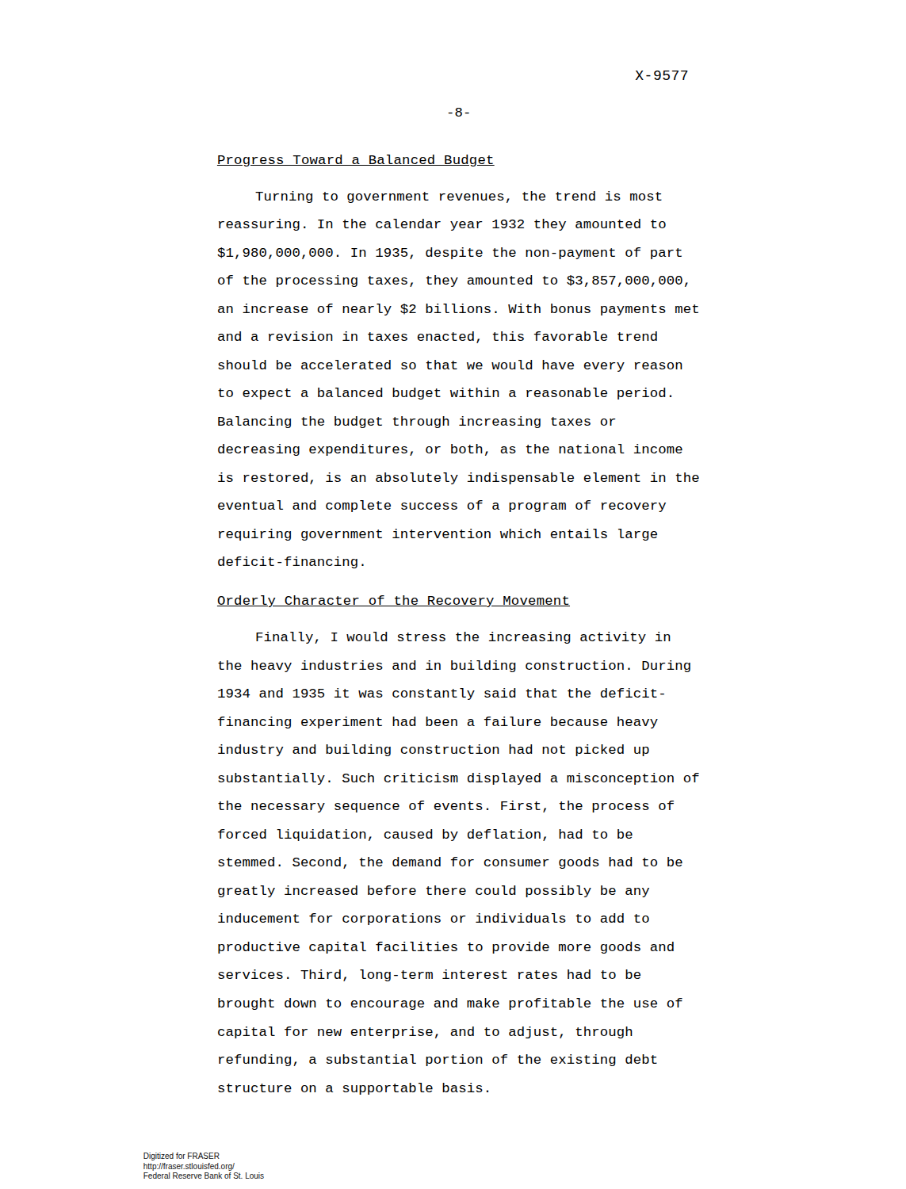X-9577
-8-
Progress Toward a Balanced Budget
Turning to government revenues, the trend is most reassuring. In the calendar year 1932 they amounted to $1,980,000,000. In 1935, despite the non-payment of part of the processing taxes, they amounted to $3,857,000,000, an increase of nearly $2 billions. With bonus payments met and a revision in taxes enacted, this favorable trend should be accelerated so that we would have every reason to expect a balanced budget within a reasonable period. Balancing the budget through increasing taxes or decreasing expenditures, or both, as the national income is restored, is an absolutely indispensable element in the eventual and complete success of a program of recovery requiring government intervention which entails large deficit-financing.
Orderly Character of the Recovery Movement
Finally, I would stress the increasing activity in the heavy industries and in building construction. During 1934 and 1935 it was constantly said that the deficit-financing experiment had been a failure because heavy industry and building construction had not picked up substantially. Such criticism displayed a misconception of the necessary sequence of events. First, the process of forced liquidation, caused by deflation, had to be stemmed. Second, the demand for consumer goods had to be greatly increased before there could possibly be any inducement for corporations or individuals to add to productive capital facilities to provide more goods and services. Third, long-term interest rates had to be brought down to encourage and make profitable the use of capital for new enterprise, and to adjust, through refunding, a substantial portion of the existing debt structure on a supportable basis.
Digitized for FRASER
http://fraser.stlouisfed.org/
Federal Reserve Bank of St. Louis